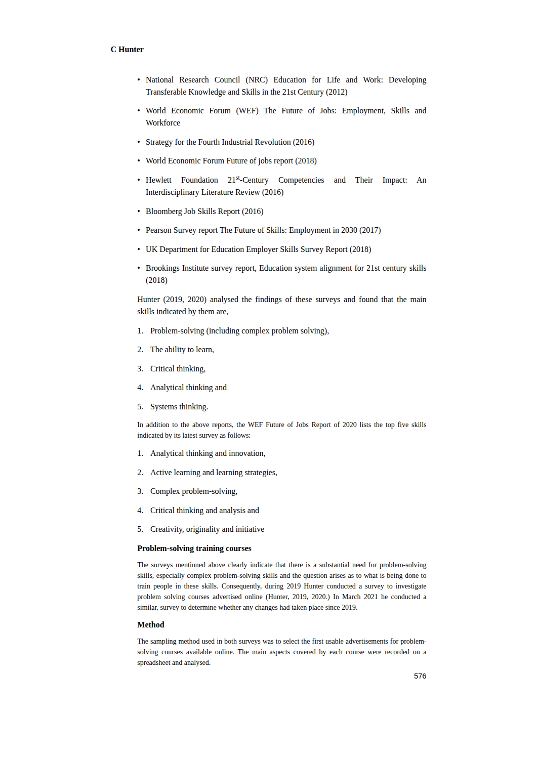C Hunter
National Research Council (NRC) Education for Life and Work: Developing Transferable Knowledge and Skills in the 21st Century (2012)
World Economic Forum (WEF) The Future of Jobs: Employment, Skills and Workforce
Strategy for the Fourth Industrial Revolution (2016)
World Economic Forum Future of jobs report (2018)
Hewlett Foundation 21st-Century Competencies and Their Impact: An Interdisciplinary Literature Review (2016)
Bloomberg Job Skills Report (2016)
Pearson Survey report The Future of Skills: Employment in 2030 (2017)
UK Department for Education Employer Skills Survey Report (2018)
Brookings Institute survey report, Education system alignment for 21st century skills (2018)
Hunter (2019, 2020) analysed the findings of these surveys and found that the main skills indicated by them are,
Problem-solving (including complex problem solving),
The ability to learn,
Critical thinking,
Analytical thinking and
Systems thinking.
In addition to the above reports, the WEF Future of Jobs Report of 2020 lists the top five skills indicated by its latest survey as follows:
Analytical thinking and innovation,
Active learning and learning strategies,
Complex problem-solving,
Critical thinking and analysis and
Creativity, originality and initiative
Problem-solving training courses
The surveys mentioned above clearly indicate that there is a substantial need for problem-solving skills, especially complex problem-solving skills and the question arises as to what is being done to train people in these skills. Consequently, during 2019 Hunter conducted a survey to investigate problem solving courses advertised online (Hunter, 2019, 2020.) In March 2021 he conducted a similar, survey to determine whether any changes had taken place since 2019.
Method
The sampling method used in both surveys was to select the first usable advertisements for problem-solving courses available online. The main aspects covered by each course were recorded on a spreadsheet and analysed.
576